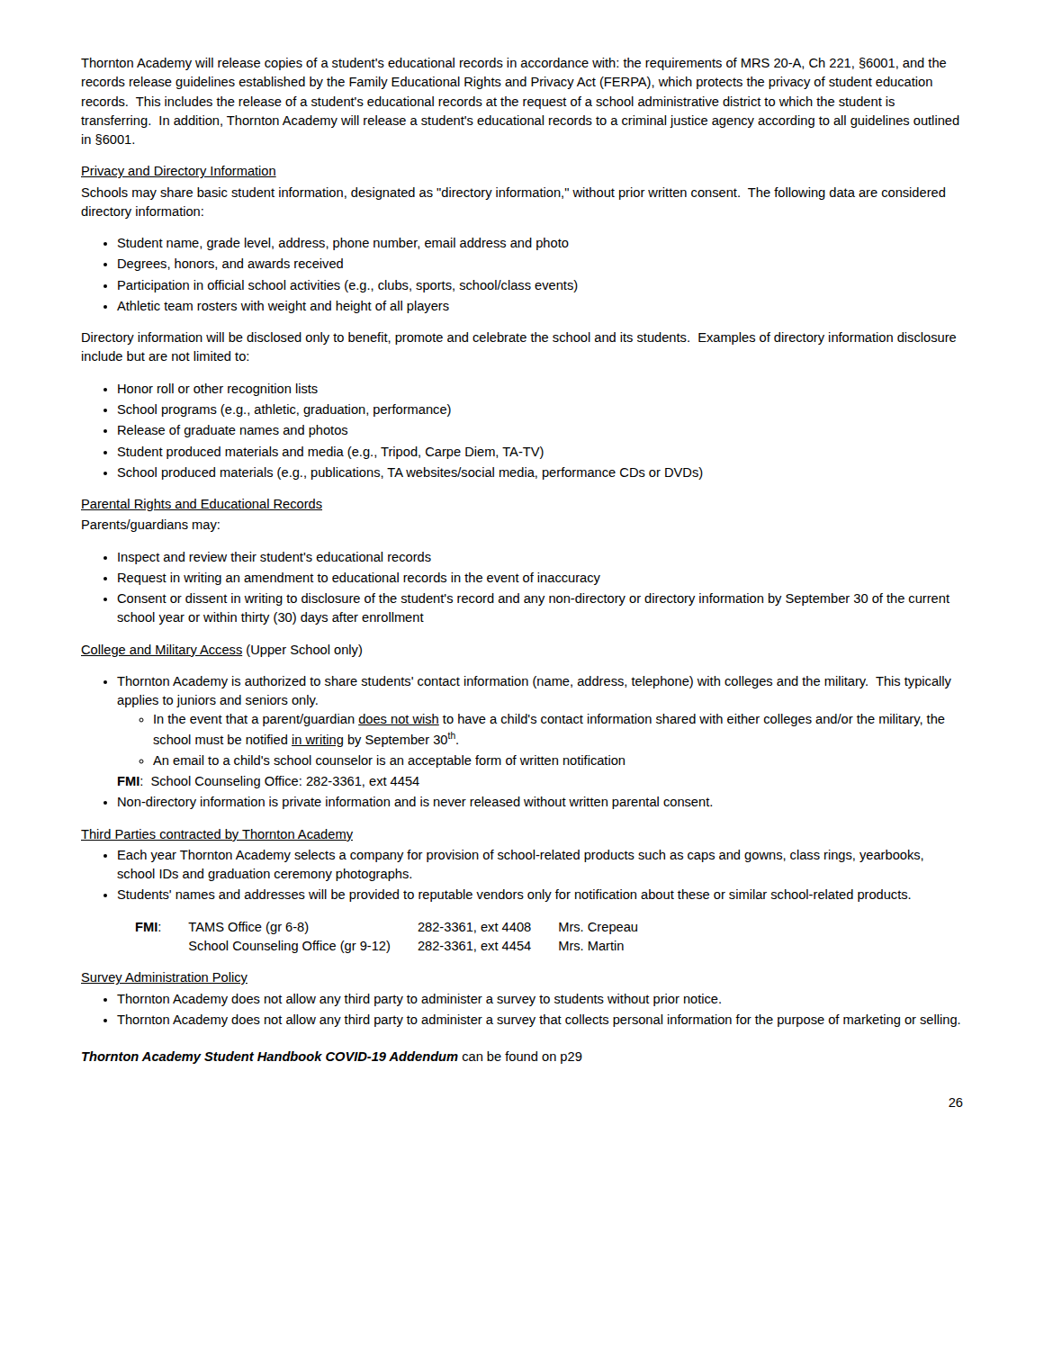Thornton Academy will release copies of a student's educational records in accordance with: the requirements of MRS 20-A, Ch 221, §6001, and the records release guidelines established by the Family Educational Rights and Privacy Act (FERPA), which protects the privacy of student education records. This includes the release of a student's educational records at the request of a school administrative district to which the student is transferring. In addition, Thornton Academy will release a student's educational records to a criminal justice agency according to all guidelines outlined in §6001.
Privacy and Directory Information
Schools may share basic student information, designated as "directory information," without prior written consent. The following data are considered directory information:
Student name, grade level, address, phone number, email address and photo
Degrees, honors, and awards received
Participation in official school activities (e.g., clubs, sports, school/class events)
Athletic team rosters with weight and height of all players
Directory information will be disclosed only to benefit, promote and celebrate the school and its students. Examples of directory information disclosure include but are not limited to:
Honor roll or other recognition lists
School programs (e.g., athletic, graduation, performance)
Release of graduate names and photos
Student produced materials and media (e.g., Tripod, Carpe Diem, TA-TV)
School produced materials (e.g., publications, TA websites/social media, performance CDs or DVDs)
Parental Rights and Educational Records
Parents/guardians may:
Inspect and review their student's educational records
Request in writing an amendment to educational records in the event of inaccuracy
Consent or dissent in writing to disclosure of the student's record and any non-directory or directory information by September 30 of the current school year or within thirty (30) days after enrollment
College and Military Access (Upper School only)
Thornton Academy is authorized to share students' contact information (name, address, telephone) with colleges and the military. This typically applies to juniors and seniors only.
In the event that a parent/guardian does not wish to have a child's contact information shared with either colleges and/or the military, the school must be notified in writing by September 30th.
An email to a child's school counselor is an acceptable form of written notification
FMI: School Counseling Office: 282-3361, ext 4454
Non-directory information is private information and is never released without written parental consent.
Third Parties contracted by Thornton Academy
Each year Thornton Academy selects a company for provision of school-related products such as caps and gowns, class rings, yearbooks, school IDs and graduation ceremony photographs.
Students' names and addresses will be provided to reputable vendors only for notification about these or similar school-related products.
| FMI : | TAMS Office (gr 6-8) | 282-3361, ext 4408 | Mrs. Crepeau |
| | School Counseling Office (gr 9-12) | 282-3361, ext 4454 | Mrs. Martin |
Survey Administration Policy
Thornton Academy does not allow any third party to administer a survey to students without prior notice.
Thornton Academy does not allow any third party to administer a survey that collects personal information for the purpose of marketing or selling.
Thornton Academy Student Handbook COVID-19 Addendum can be found on p29
26